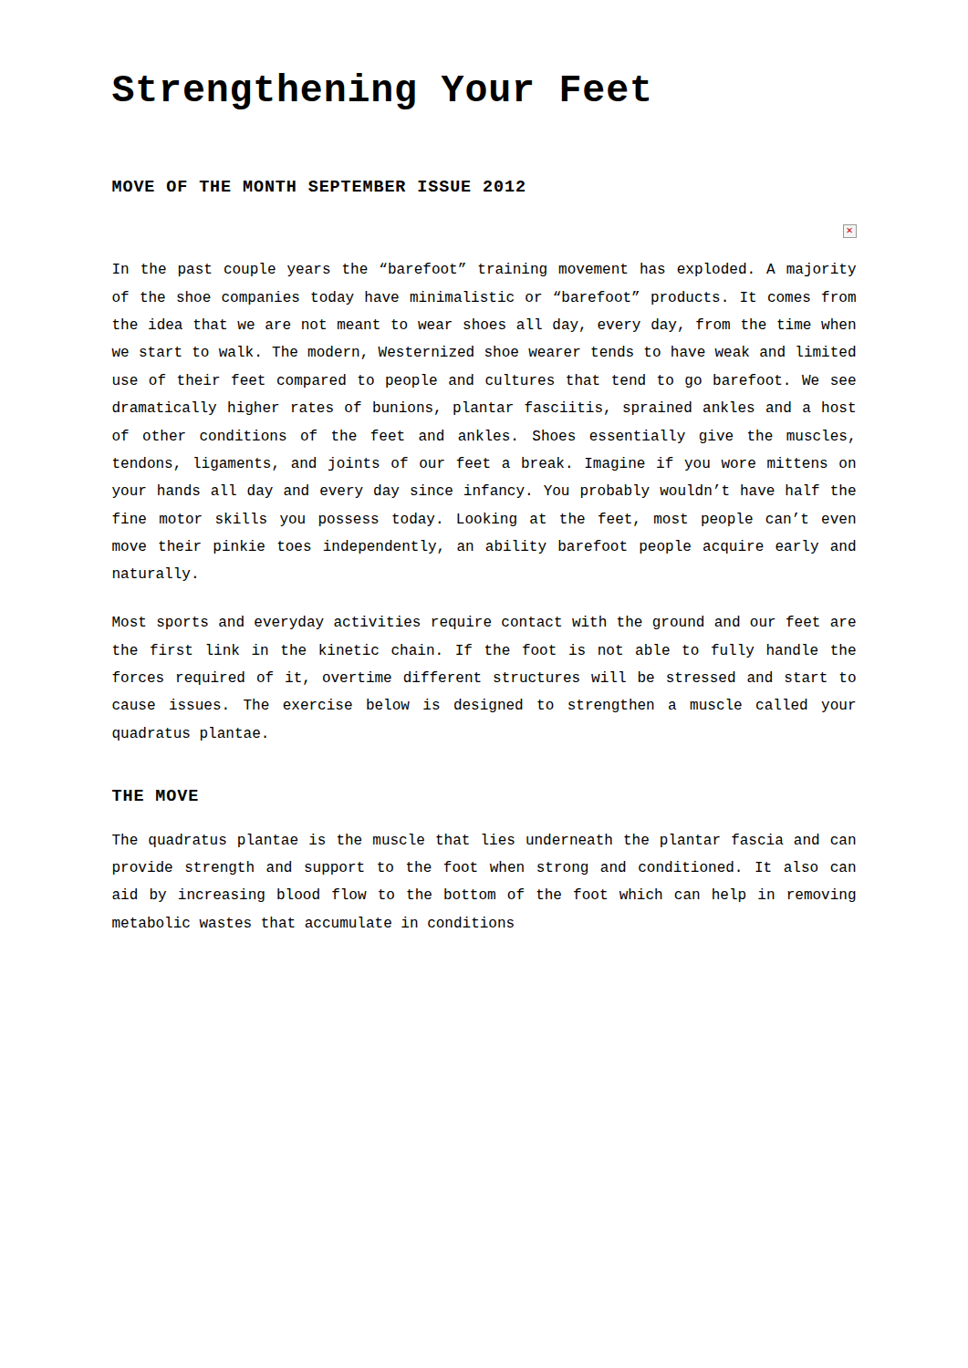Strengthening Your Feet
MOVE OF THE MONTH SEPTEMBER ISSUE 2012
✕
In the past couple years the “barefoot” training movement has exploded. A majority of the shoe companies today have minimalistic or “barefoot” products. It comes from the idea that we are not meant to wear shoes all day, every day, from the time when we start to walk. The modern, Westernized shoe wearer tends to have weak and limited use of their feet compared to people and cultures that tend to go barefoot. We see dramatically higher rates of bunions, plantar fasciitis, sprained ankles and a host of other conditions of the feet and ankles. Shoes essentially give the muscles, tendons, ligaments, and joints of our feet a break. Imagine if you wore mittens on your hands all day and every day since infancy. You probably wouldn’t have half the fine motor skills you possess today. Looking at the feet, most people can’t even move their pinkie toes independently, an ability barefoot people acquire early and naturally.
Most sports and everyday activities require contact with the ground and our feet are the first link in the kinetic chain. If the foot is not able to fully handle the forces required of it, overtime different structures will be stressed and start to cause issues. The exercise below is designed to strengthen a muscle called your quadratus plantae.
THE MOVE
The quadratus plantae is the muscle that lies underneath the plantar fascia and can provide strength and support to the foot when strong and conditioned. It also can aid by increasing blood flow to the bottom of the foot which can help in removing metabolic wastes that accumulate in conditions